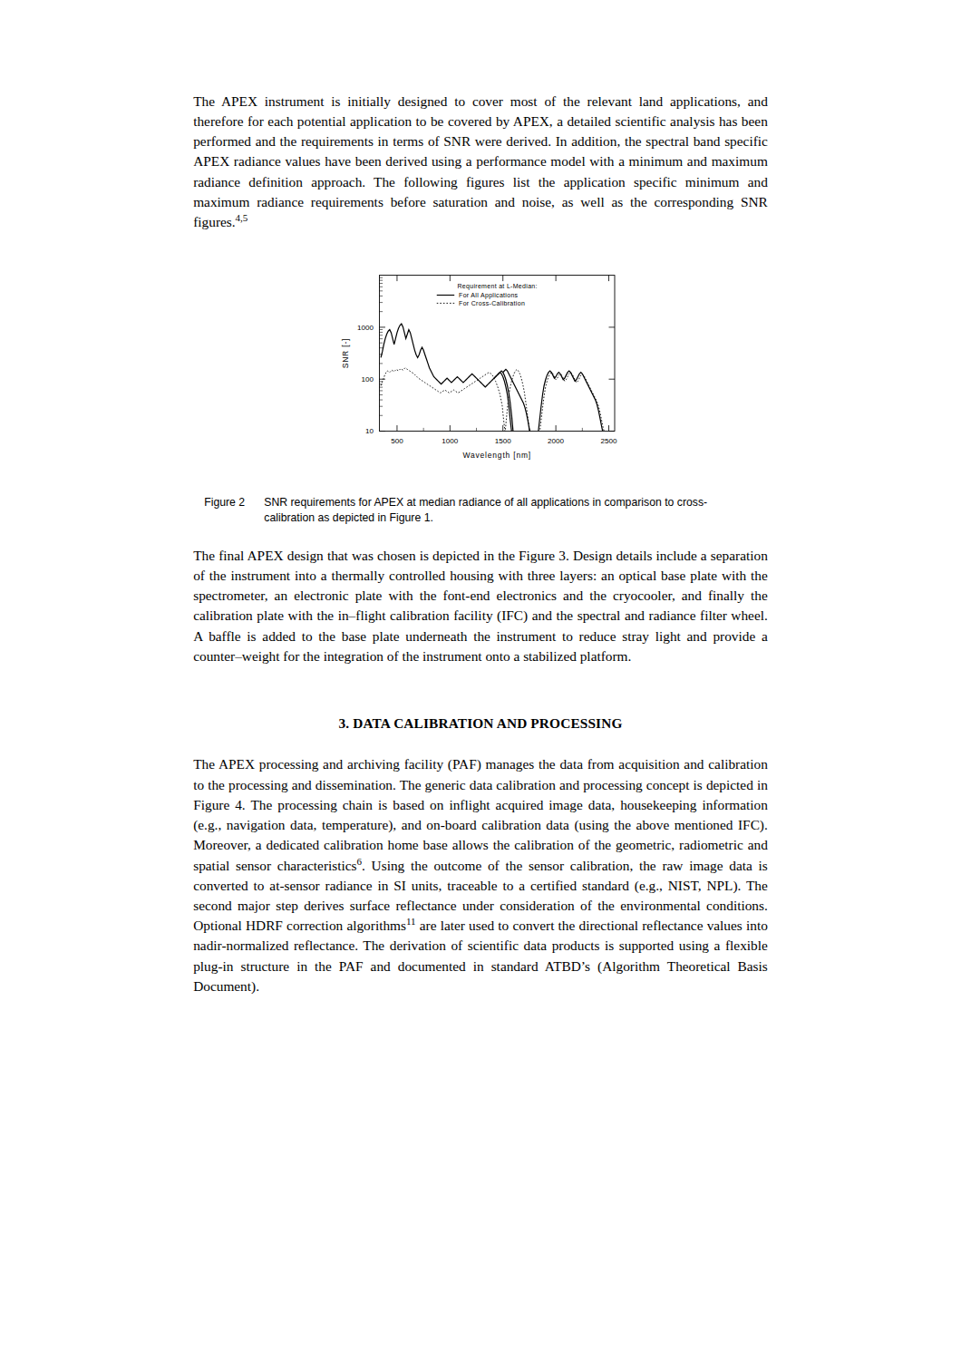The APEX instrument is initially designed to cover most of the relevant land applications, and therefore for each potential application to be covered by APEX, a detailed scientific analysis has been performed and the requirements in terms of SNR were derived. In addition, the spectral band specific APEX radiance values have been derived using a performance model with a minimum and maximum radiance definition approach. The following figures list the application specific minimum and maximum radiance requirements before saturation and noise, as well as the corresponding SNR figures.4,5
10 100 1000 500 1000 1500 2000 2500 Wavelength [nm] SNR [-] Requirement at L-Median: For All Applications For Cross-Calibration
Figure 2 SNR requirements for APEX at median radiance of all applications in comparison to cross-calibration as depicted in Figure 1.
The final APEX design that was chosen is depicted in the Figure 3. Design details include a separation of the instrument into a thermally controlled housing with three layers: an optical base plate with the spectrometer, an electronic plate with the font-end electronics and the cryocooler, and finally the calibration plate with the in–flight calibration facility (IFC) and the spectral and radiance filter wheel. A baffle is added to the base plate underneath the instrument to reduce stray light and provide a counter–weight for the integration of the instrument onto a stabilized platform.
3. DATA CALIBRATION AND PROCESSING
The APEX processing and archiving facility (PAF) manages the data from acquisition and calibration to the processing and dissemination. The generic data calibration and processing concept is depicted in Figure 4. The processing chain is based on inflight acquired image data, housekeeping information (e.g., navigation data, temperature), and on-board calibration data (using the above mentioned IFC). Moreover, a dedicated calibration home base allows the calibration of the geometric, radiometric and spatial sensor characteristics6. Using the outcome of the sensor calibration, the raw image data is converted to at-sensor radiance in SI units, traceable to a certified standard (e.g., NIST, NPL). The second major step derives surface reflectance under consideration of the environmental conditions. Optional HDRF correction algorithms11 are later used to convert the directional reflectance values into nadir-normalized reflectance. The derivation of scientific data products is supported using a flexible plug-in structure in the PAF and documented in standard ATBD’s (Algorithm Theoretical Basis Document).